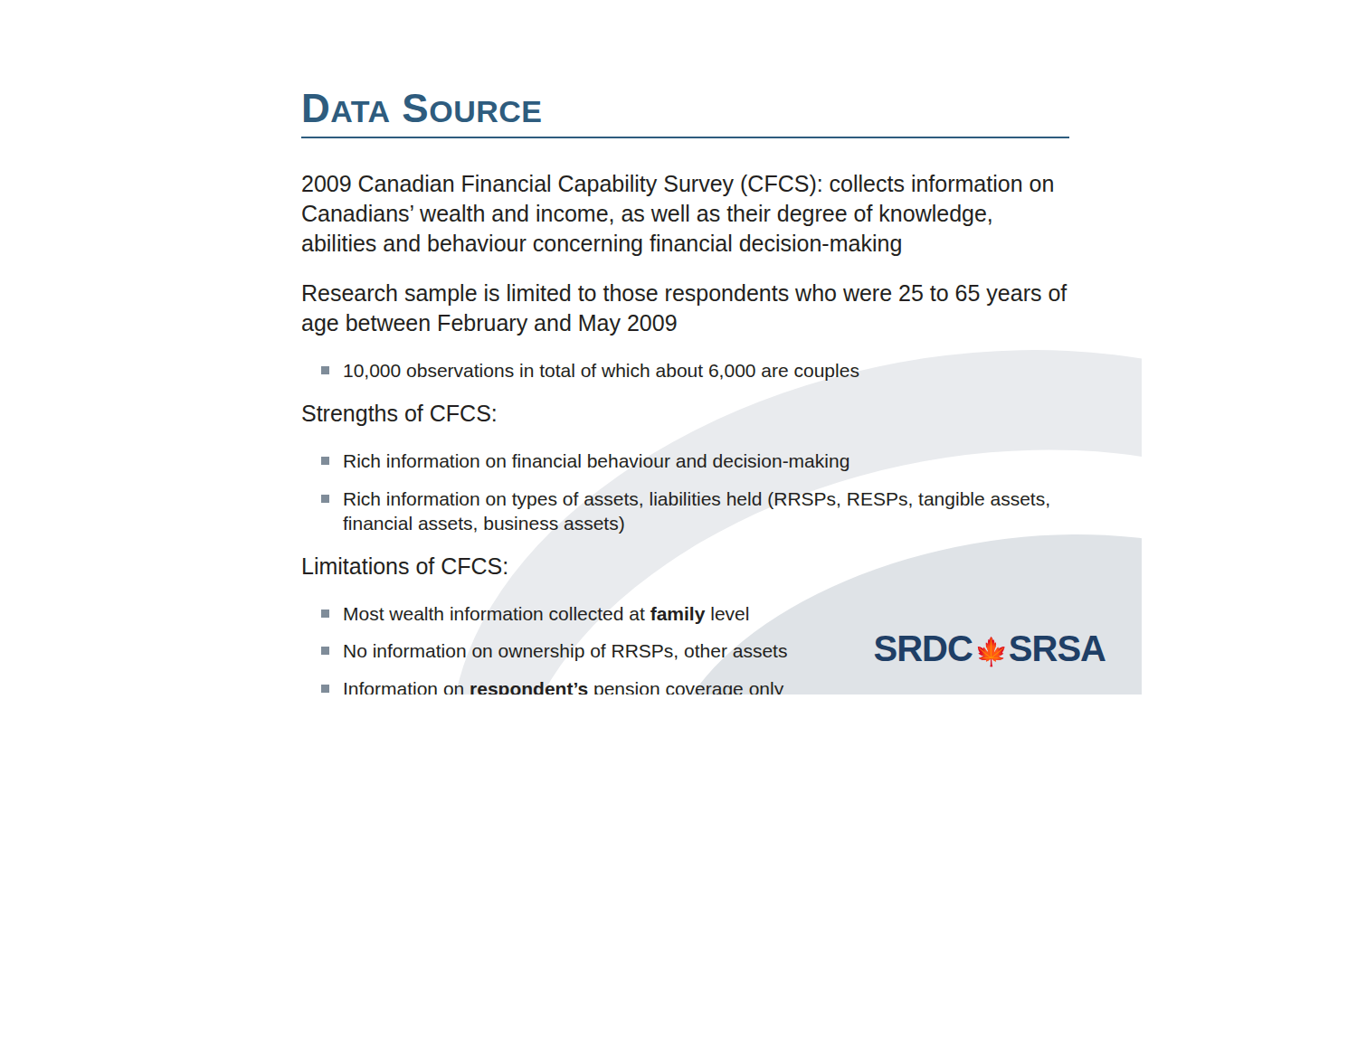DATA SOURCE
2009 Canadian Financial Capability Survey (CFCS): collects information on Canadians’ wealth and income, as well as their degree of knowledge, abilities and behaviour concerning financial decision-making
Research sample is limited to those respondents who were 25 to 65 years of age between February and May 2009
10,000 observations in total of which about 6,000 are couples
Strengths of CFCS:
Rich information on financial behaviour and decision-making
Rich information on types of assets, liabilities held (RRSPs, RESPs, tangible assets, financial assets, business assets)
Limitations of CFCS:
Most wealth information collected at family level
No information on ownership of RRSPs, other assets
Information on respondent’s pension coverage only
SRDC🍁SRSA